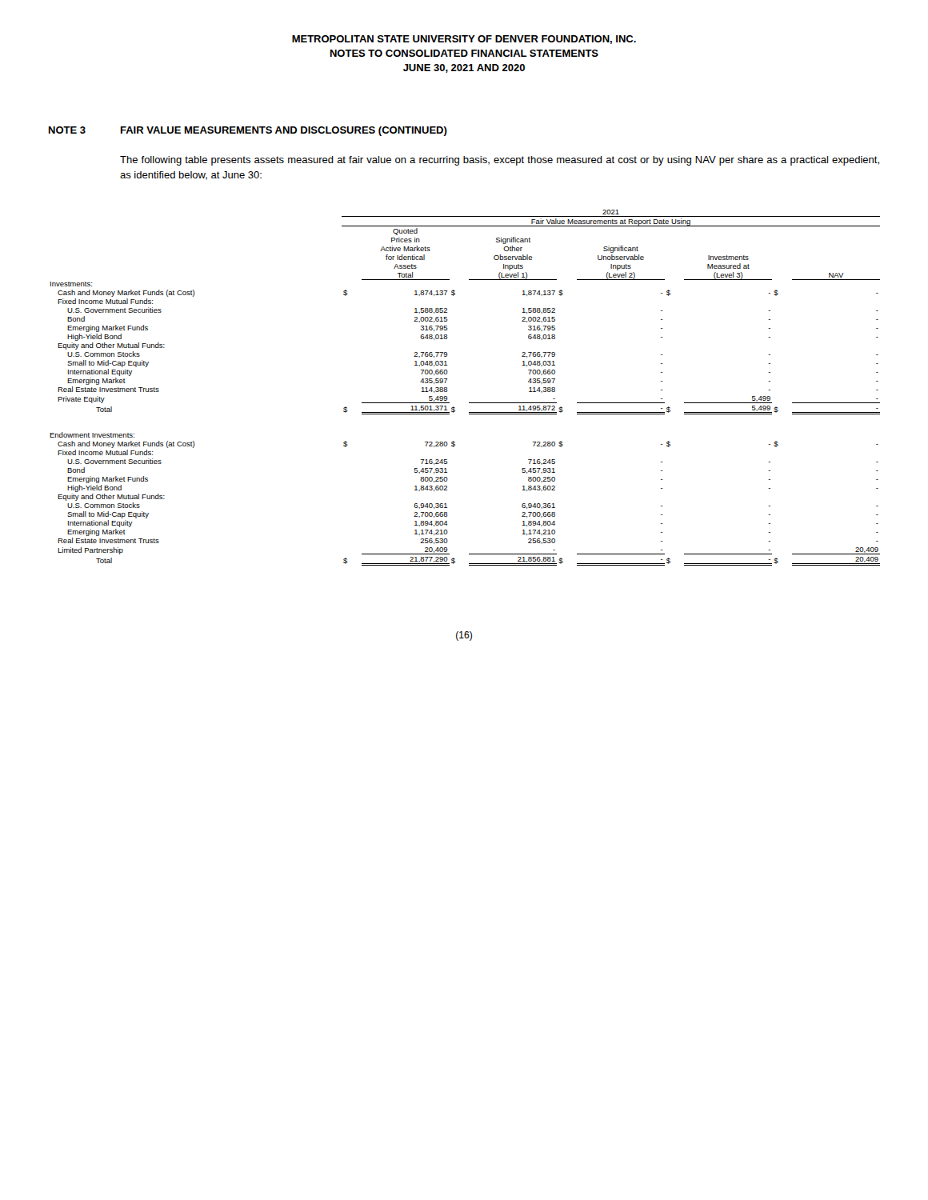METROPOLITAN STATE UNIVERSITY OF DENVER FOUNDATION, INC.
NOTES TO CONSOLIDATED FINANCIAL STATEMENTS
JUNE 30, 2021 AND 2020
NOTE 3
FAIR VALUE MEASUREMENTS AND DISCLOSURES (CONTINUED)
The following table presents assets measured at fair value on a recurring basis, except those measured at cost or by using NAV per share as a practical expedient, as identified below, at June 30:
| | 2021 |
| | Fair Value Measurements at Report Date Using |
| | | Quoted | | | | | | | | |
| | | Prices in | | Significant | | | | | | |
| | | Active Markets | | Other | | Significant | | | | |
| | | for Identical | | Observable | | Unobservable | | Investments | | |
| | | Assets | | Inputs | | Inputs | | Measured at | | |
| | | Total | | (Level 1) | | (Level 2) | | (Level 3) | | NAV |
| Investments: | |
| Cash and Money Market Funds (at Cost) | $ | 1,874,137 | $ | 1,874,137 | $ | - | $ | - | $ | - |
| Fixed Income Mutual Funds: | |
| U.S. Government Securities | | 1,588,852 | | 1,588,852 | | - | | - | | - |
| Bond | | 2,002,615 | | 2,002,615 | | - | | - | | - |
| Emerging Market Funds | | 316,795 | | 316,795 | | - | | - | | - |
| High-Yield Bond | | 648,018 | | 648,018 | | - | | - | | - |
| Equity and Other Mutual Funds: | |
| U.S. Common Stocks | | 2,766,779 | | 2,766,779 | | - | | - | | - |
| Small to Mid-Cap Equity | | 1,048,031 | | 1,048,031 | | - | | - | | - |
| International Equity | | 700,660 | | 700,660 | | - | | - | | - |
| Emerging Market | | 435,597 | | 435,597 | | - | | - | | - |
| Real Estate Investment Trusts | | 114,388 | | 114,388 | | - | | - | | - |
| Private Equity | | 5,499 | | - | | - | | 5,499 | | - |
| Total | $ | 11,501,371 | $ | 11,495,872 | $ | - | $ | 5,499 | $ | - |
| Endowment Investments: | |
| Cash and Money Market Funds (at Cost) | $ | 72,280 | $ | 72,280 | $ | - | $ | - | $ | - |
| Fixed Income Mutual Funds: | |
| U.S. Government Securities | | 716,245 | | 716,245 | | - | | - | | - |
| Bond | | 5,457,931 | | 5,457,931 | | - | | - | | - |
| Emerging Market Funds | | 800,250 | | 800,250 | | - | | - | | - |
| High-Yield Bond | | 1,843,602 | | 1,843,602 | | - | | - | | - |
| Equity and Other Mutual Funds: | |
| U.S. Common Stocks | | 6,940,361 | | 6,940,361 | | - | | - | | - |
| Small to Mid-Cap Equity | | 2,700,668 | | 2,700,668 | | - | | - | | - |
| International Equity | | 1,894,804 | | 1,894,804 | | - | | - | | - |
| Emerging Market | | 1,174,210 | | 1,174,210 | | - | | - | | - |
| Real Estate Investment Trusts | | 256,530 | | 256,530 | | - | | - | | - |
| Limited Partnership | | 20,409 | | - | | - | | - | | 20,409 |
| Total | $ | 21,877,290 | $ | 21,856,881 | $ | - | $ | - | $ | 20,409 |
(16)